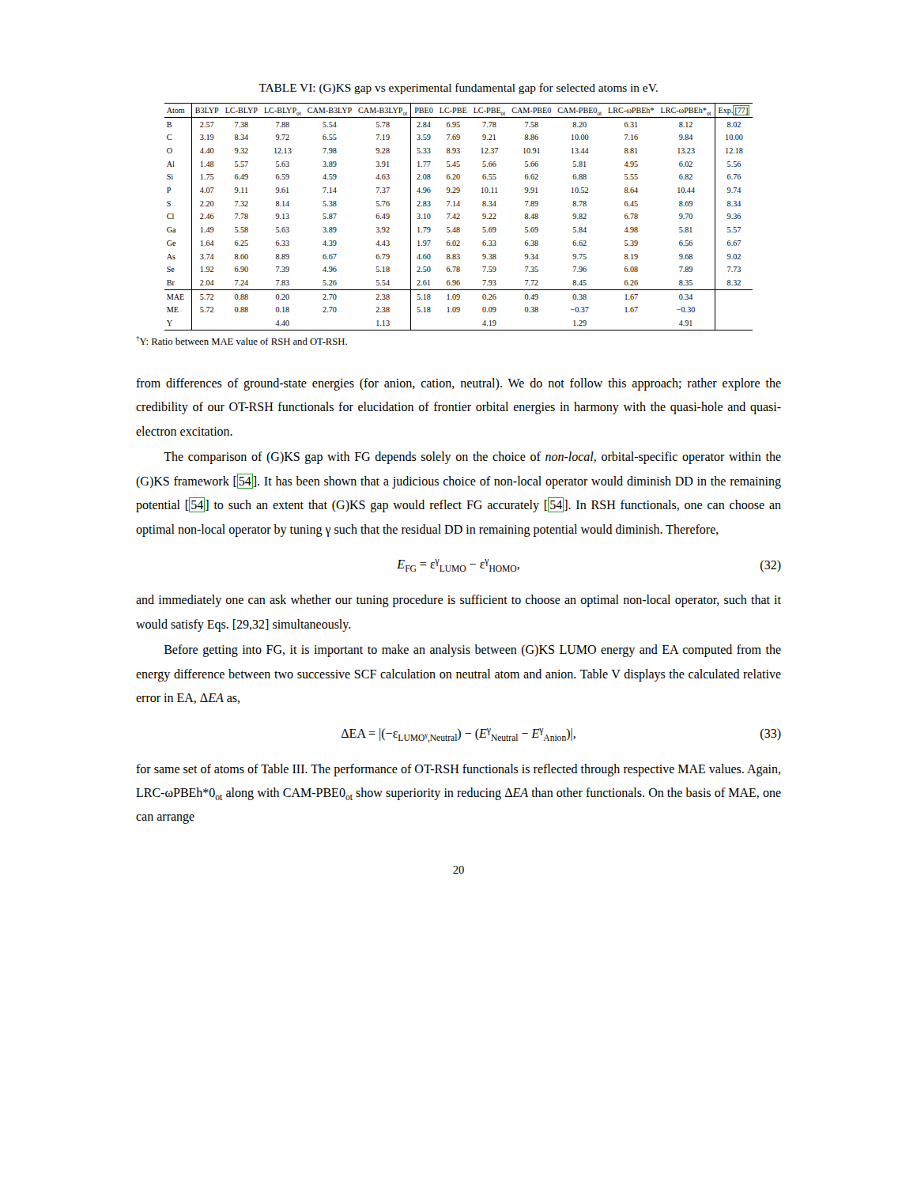TABLE VI: (G)KS gap vs experimental fundamental gap for selected atoms in eV.
| Atom | B3LYP | LC-BLYP | LC-BLYP ot | CAM-B3LYP | CAM-B3LYP ot | PBE0 | LC-PBE | LC-PBE ot | CAM-PBE0 | CAM-PBE0 ot | LRC-ωPBEh* | LRC-ωPBEh* ot | Exp. [77] |
| --- | --- | --- | --- | --- | --- | --- | --- | --- | --- | --- | --- | --- | --- |
| B | 2.57 | 7.38 | 7.88 | 5.54 | 5.78 | 2.84 | 6.95 | 7.78 | 7.58 | 8.20 | 6.31 | 8.12 | 8.02 |
| C | 3.19 | 8.34 | 9.72 | 6.55 | 7.19 | 3.59 | 7.69 | 9.21 | 8.86 | 10.00 | 7.16 | 9.84 | 10.00 |
| O | 4.40 | 9.32 | 12.13 | 7.98 | 9.28 | 5.33 | 8.93 | 12.37 | 10.91 | 13.44 | 8.81 | 13.23 | 12.18 |
| Al | 1.48 | 5.57 | 5.63 | 3.89 | 3.91 | 1.77 | 5.45 | 5.66 | 5.66 | 5.81 | 4.95 | 6.02 | 5.56 |
| Si | 1.75 | 6.49 | 6.59 | 4.59 | 4.63 | 2.08 | 6.20 | 6.55 | 6.62 | 6.88 | 5.55 | 6.82 | 6.76 |
| P | 4.07 | 9.11 | 9.61 | 7.14 | 7.37 | 4.96 | 9.29 | 10.11 | 9.91 | 10.52 | 8.64 | 10.44 | 9.74 |
| S | 2.20 | 7.32 | 8.14 | 5.38 | 5.76 | 2.83 | 7.14 | 8.34 | 7.89 | 8.78 | 6.45 | 8.69 | 8.34 |
| Cl | 2.46 | 7.78 | 9.13 | 5.87 | 6.49 | 3.10 | 7.42 | 9.22 | 8.48 | 9.82 | 6.78 | 9.70 | 9.36 |
| Ga | 1.49 | 5.58 | 5.63 | 3.89 | 3.92 | 1.79 | 5.48 | 5.69 | 5.69 | 5.84 | 4.98 | 5.81 | 5.57 |
| Ge | 1.64 | 6.25 | 6.33 | 4.39 | 4.43 | 1.97 | 6.02 | 6.33 | 6.38 | 6.62 | 5.39 | 6.56 | 6.67 |
| As | 3.74 | 8.60 | 8.89 | 6.67 | 6.79 | 4.60 | 8.83 | 9.38 | 9.34 | 9.75 | 8.19 | 9.68 | 9.02 |
| Se | 1.92 | 6.90 | 7.39 | 4.96 | 5.18 | 2.50 | 6.78 | 7.59 | 7.35 | 7.96 | 6.08 | 7.89 | 7.73 |
| Br | 2.04 | 7.24 | 7.83 | 5.26 | 5.54 | 2.61 | 6.96 | 7.93 | 7.72 | 8.45 | 6.26 | 8.35 | 8.32 |
| MAE | 5.72 | 0.88 | 0.20 | 2.70 | 2.38 | 5.18 | 1.09 | 0.26 | 0.49 | 0.38 | 1.67 | 0.34 | |
| ME | 5.72 | 0.88 | 0.18 | 2.70 | 2.38 | 5.18 | 1.09 | 0.09 | 0.38 | −0.37 | 1.67 | −0.30 | |
| Υ | | | 4.40 | | 1.13 | | | 4.19 | | 1.29 | | 4.91 | |
†Υ: Ratio between MAE value of RSH and OT-RSH.
from differences of ground-state energies (for anion, cation, neutral). We do not follow this approach; rather explore the credibility of our OT-RSH functionals for elucidation of frontier orbital energies in harmony with the quasi-hole and quasi-electron excitation.
The comparison of (G)KS gap with FG depends solely on the choice of non-local, orbital-specific operator within the (G)KS framework [54]. It has been shown that a judicious choice of non-local operator would diminish DD in the remaining potential [54] to such an extent that (G)KS gap would reflect FG accurately [54]. In RSH functionals, one can choose an optimal non-local operator by tuning γ such that the residual DD in remaining potential would diminish. Therefore,
EFG = εγLUMO − εγHOMO, (32)
and immediately one can ask whether our tuning procedure is sufficient to choose an optimal non-local operator, such that it would satisfy Eqs. [29,32] simultaneously.
Before getting into FG, it is important to make an analysis between (G)KS LUMO energy and EA computed from the energy difference between two successive SCF calculation on neutral atom and anion. Table V displays the calculated relative error in EA, ΔEA as,
ΔEA = |(−εLUMOγ,Neutral) − (EγNeutral − EγAnion)|, (33)
for same set of atoms of Table III. The performance of OT-RSH functionals is reflected through respective MAE values. Again, LRC-ωPBEh*0ot along with CAM-PBE0ot show superiority in reducing ΔEA than other functionals. On the basis of MAE, one can arrange
20